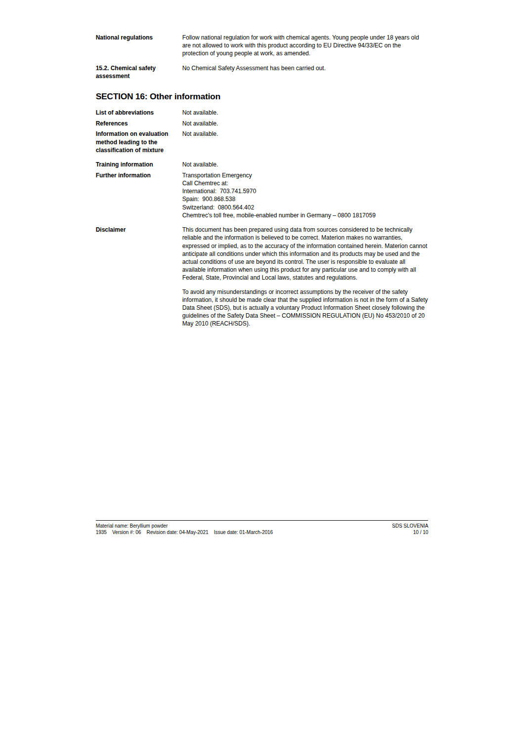National regulations
Follow national regulation for work with chemical agents. Young people under 18 years old are not allowed to work with this product according to EU Directive 94/33/EC on the protection of young people at work, as amended.
15.2. Chemical safety assessment
No Chemical Safety Assessment has been carried out.
SECTION 16: Other information
List of abbreviations
Not available.
References
Not available.
Information on evaluation method leading to the classification of mixture
Not available.
Training information
Not available.
Further information
Transportation Emergency
Call Chemtrec at:
International: 703.741.5970
Spain: 900.868.538
Switzerland: 0800.564.402
Chemtrec's toll free, mobile-enabled number in Germany – 0800 1817059
Disclaimer
This document has been prepared using data from sources considered to be technically reliable and the information is believed to be correct. Materion makes no warranties, expressed or implied, as to the accuracy of the information contained herein. Materion cannot anticipate all conditions under which this information and its products may be used and the actual conditions of use are beyond its control. The user is responsible to evaluate all available information when using this product for any particular use and to comply with all Federal, State, Provincial and Local laws, statutes and regulations.
To avoid any misunderstandings or incorrect assumptions by the receiver of the safety information, it should be made clear that the supplied information is not in the form of a Safety Data Sheet (SDS), but is actually a voluntary Product Information Sheet closely following the guidelines of the Safety Data Sheet – COMMISSION REGULATION (EU) No 453/2010 of 20 May 2010 (REACH/SDS).
Material name: Beryllium powder
SDS SLOVENIA
1935 Version #: 06 Revision date: 04-May-2021 Issue date: 01-March-2016
10 / 10